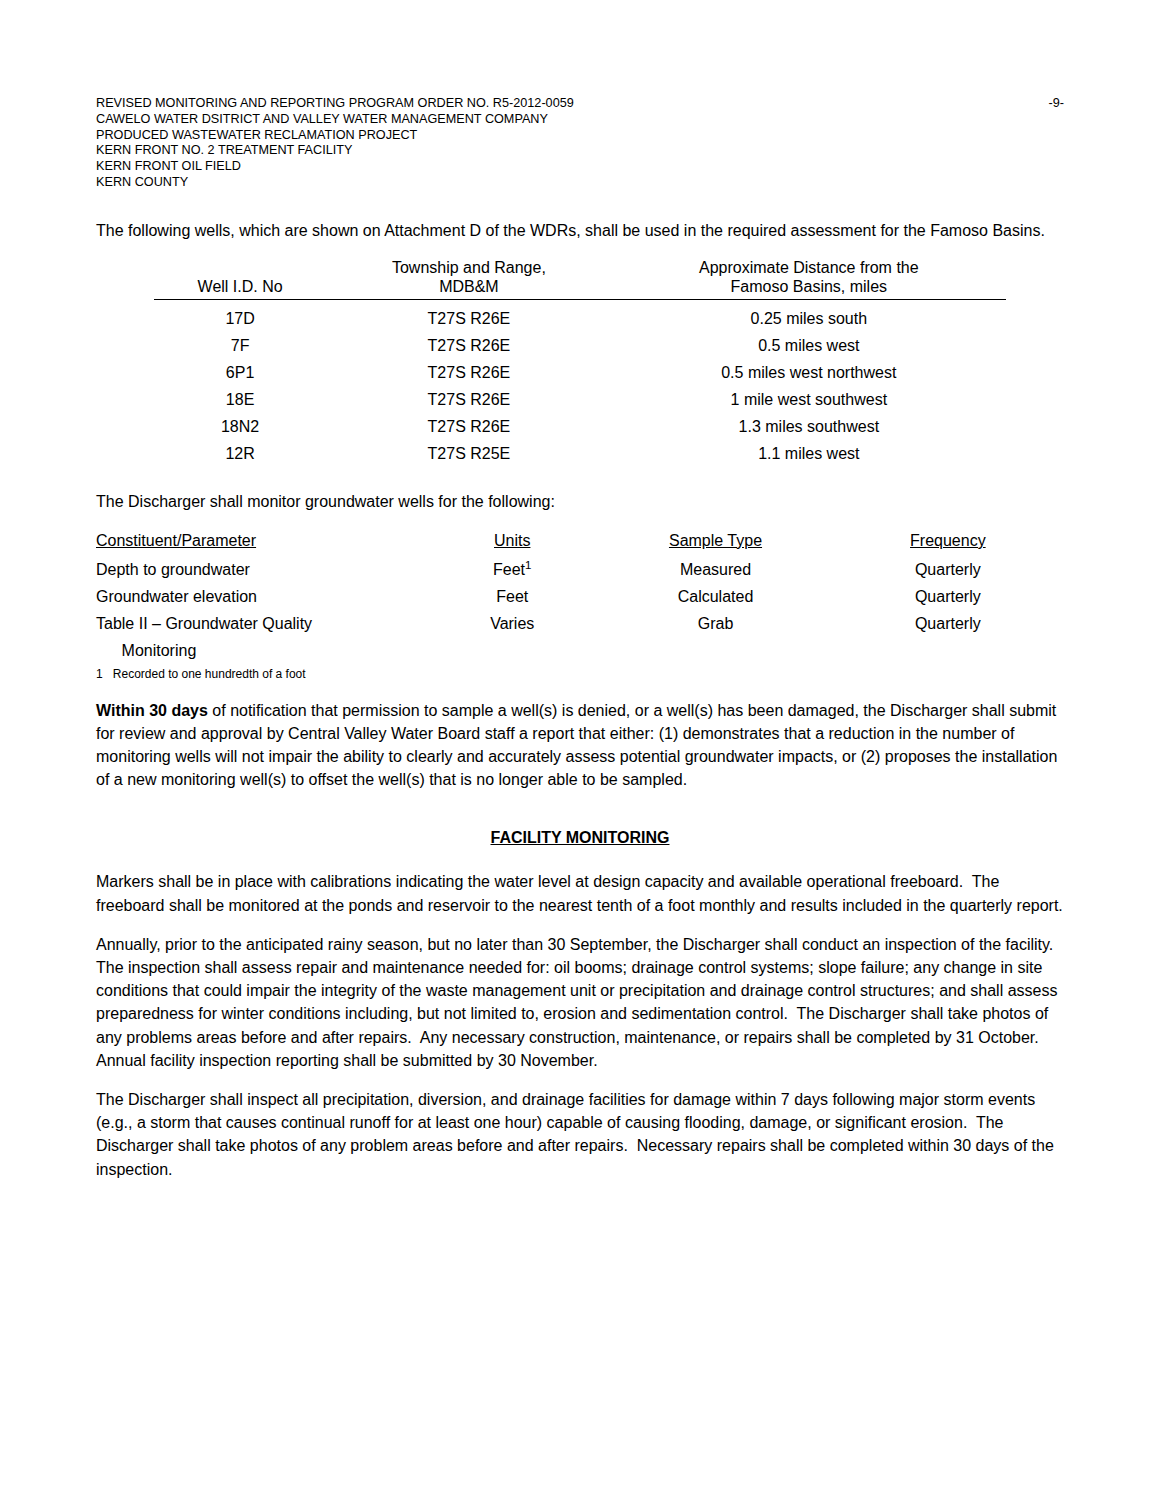-9- REVISED MONITORING AND REPORTING PROGRAM ORDER NO. R5-2012-0059
CAWELO WATER DSITRICT AND VALLEY WATER MANAGEMENT COMPANY
PRODUCED WASTEWATER RECLAMATION PROJECT
KERN FRONT NO. 2 TREATMENT FACILITY
KERN FRONT OIL FIELD
KERN COUNTY
The following wells, which are shown on Attachment D of the WDRs, shall be used in the required assessment for the Famoso Basins.
| Well I.D. No | Township and Range, MDB&M | Approximate Distance from the Famoso Basins, miles |
| --- | --- | --- |
| 17D | T27S R26E | 0.25 miles south |
| 7F | T27S R26E | 0.5 miles west |
| 6P1 | T27S R26E | 0.5 miles west northwest |
| 18E | T27S R26E | 1 mile west southwest |
| 18N2 | T27S R26E | 1.3 miles southwest |
| 12R | T27S R25E | 1.1 miles west |
The Discharger shall monitor groundwater wells for the following:
| Constituent/Parameter | Units | Sample Type | Frequency |
| --- | --- | --- | --- |
| Depth to groundwater | Feet 1 | Measured | Quarterly |
| Groundwater elevation | Feet | Calculated | Quarterly |
| Table II – Groundwater Quality | Varies | Grab | Quarterly |
| Monitoring | | | |
1 Recorded to one hundredth of a foot
Within 30 days of notification that permission to sample a well(s) is denied, or a well(s) has been damaged, the Discharger shall submit for review and approval by Central Valley Water Board staff a report that either: (1) demonstrates that a reduction in the number of monitoring wells will not impair the ability to clearly and accurately assess potential groundwater impacts, or (2) proposes the installation of a new monitoring well(s) to offset the well(s) that is no longer able to be sampled.
FACILITY MONITORING
Markers shall be in place with calibrations indicating the water level at design capacity and available operational freeboard. The freeboard shall be monitored at the ponds and reservoir to the nearest tenth of a foot monthly and results included in the quarterly report.
Annually, prior to the anticipated rainy season, but no later than 30 September, the Discharger shall conduct an inspection of the facility. The inspection shall assess repair and maintenance needed for: oil booms; drainage control systems; slope failure; any change in site conditions that could impair the integrity of the waste management unit or precipitation and drainage control structures; and shall assess preparedness for winter conditions including, but not limited to, erosion and sedimentation control. The Discharger shall take photos of any problems areas before and after repairs. Any necessary construction, maintenance, or repairs shall be completed by 31 October. Annual facility inspection reporting shall be submitted by 30 November.
The Discharger shall inspect all precipitation, diversion, and drainage facilities for damage within 7 days following major storm events (e.g., a storm that causes continual runoff for at least one hour) capable of causing flooding, damage, or significant erosion. The Discharger shall take photos of any problem areas before and after repairs. Necessary repairs shall be completed within 30 days of the inspection.